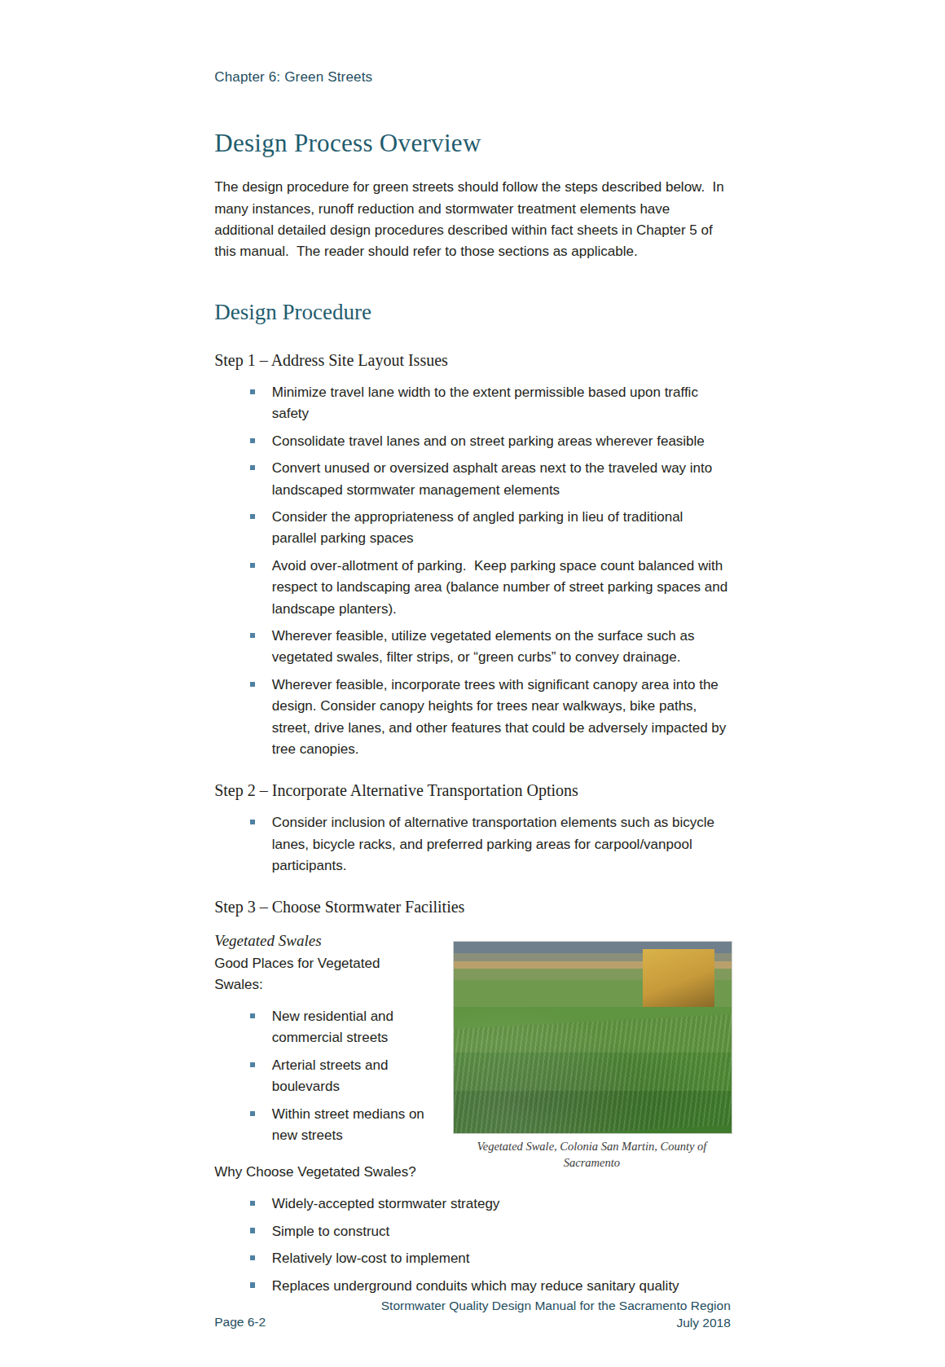Chapter 6: Green Streets
Design Process Overview
The design procedure for green streets should follow the steps described below. In many instances, runoff reduction and stormwater treatment elements have additional detailed design procedures described within fact sheets in Chapter 5 of this manual. The reader should refer to those sections as applicable.
Design Procedure
Step 1 – Address Site Layout Issues
Minimize travel lane width to the extent permissible based upon traffic safety
Consolidate travel lanes and on street parking areas wherever feasible
Convert unused or oversized asphalt areas next to the traveled way into landscaped stormwater management elements
Consider the appropriateness of angled parking in lieu of traditional parallel parking spaces
Avoid over-allotment of parking. Keep parking space count balanced with respect to landscaping area (balance number of street parking spaces and landscape planters).
Wherever feasible, utilize vegetated elements on the surface such as vegetated swales, filter strips, or “green curbs” to convey drainage.
Wherever feasible, incorporate trees with significant canopy area into the design. Consider canopy heights for trees near walkways, bike paths, street, drive lanes, and other features that could be adversely impacted by tree canopies.
Step 2 – Incorporate Alternative Transportation Options
Consider inclusion of alternative transportation elements such as bicycle lanes, bicycle racks, and preferred parking areas for carpool/vanpool participants.
Step 3 – Choose Stormwater Facilities
Vegetated Swale, Colonia San Martin, County of Sacramento
Vegetated Swales
Good Places for Vegetated Swales:
New residential and commercial streets
Arterial streets and boulevards
Within street medians on new streets
Why Choose Vegetated Swales?
Widely-accepted stormwater strategy
Simple to construct
Relatively low-cost to implement
Replaces underground conduits which may reduce sanitary quality
Page 6-2
Stormwater Quality Design Manual for the Sacramento Region
July 2018